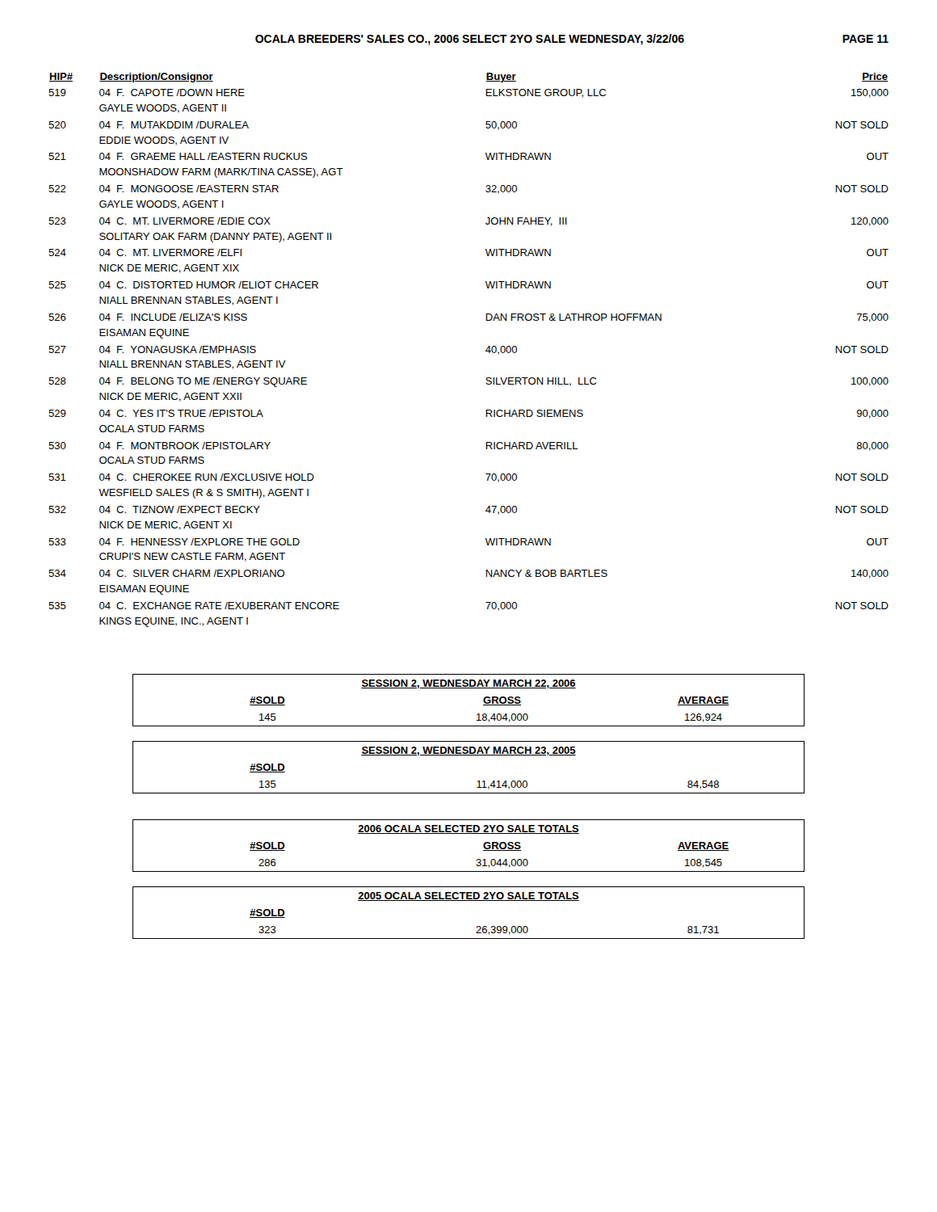OCALA BREEDERS' SALES CO., 2006 SELECT 2YO SALE WEDNESDAY, 3/22/06 PAGE 11
| HIP# | Description/Consignor | Buyer | Price |
| --- | --- | --- | --- |
| 519 | 04 F. CAPOTE /DOWN HERE GAYLE WOODS, AGENT II | ELKSTONE GROUP, LLC | 150,000 |
| 520 | 04 F. MUTAKDDIM /DURALEA EDDIE WOODS, AGENT IV | 50,000 | NOT SOLD |
| 521 | 04 F. GRAEME HALL /EASTERN RUCKUS MOONSHADOW FARM (MARK/TINA CASSE), AGT | WITHDRAWN | OUT |
| 522 | 04 F. MONGOOSE /EASTERN STAR GAYLE WOODS, AGENT I | 32,000 | NOT SOLD |
| 523 | 04 C. MT. LIVERMORE /EDIE COX SOLITARY OAK FARM (DANNY PATE), AGENT II | JOHN FAHEY, III | 120,000 |
| 524 | 04 C. MT. LIVERMORE /ELFI NICK DE MERIC, AGENT XIX | WITHDRAWN | OUT |
| 525 | 04 C. DISTORTED HUMOR /ELIOT CHACER NIALL BRENNAN STABLES, AGENT I | WITHDRAWN | OUT |
| 526 | 04 F. INCLUDE /ELIZA'S KISS EISAMAN EQUINE | DAN FROST & LATHROP HOFFMAN | 75,000 |
| 527 | 04 F. YONAGUSKA /EMPHASIS NIALL BRENNAN STABLES, AGENT IV | 40,000 | NOT SOLD |
| 528 | 04 F. BELONG TO ME /ENERGY SQUARE NICK DE MERIC, AGENT XXII | SILVERTON HILL, LLC | 100,000 |
| 529 | 04 C. YES IT'S TRUE /EPISTOLA OCALA STUD FARMS | RICHARD SIEMENS | 90,000 |
| 530 | 04 F. MONTBROOK /EPISTOLARY OCALA STUD FARMS | RICHARD AVERILL | 80,000 |
| 531 | 04 C. CHEROKEE RUN /EXCLUSIVE HOLD WESFIELD SALES (R & S SMITH), AGENT I | 70,000 | NOT SOLD |
| 532 | 04 C. TIZNOW /EXPECT BECKY NICK DE MERIC, AGENT XI | 47,000 | NOT SOLD |
| 533 | 04 F. HENNESSY /EXPLORE THE GOLD CRUPI'S NEW CASTLE FARM, AGENT | WITHDRAWN | OUT |
| 534 | 04 C. SILVER CHARM /EXPLORIANO EISAMAN EQUINE | NANCY & BOB BARTLES | 140,000 |
| 535 | 04 C. EXCHANGE RATE /EXUBERANT ENCORE KINGS EQUINE, INC., AGENT I | 70,000 | NOT SOLD |
| SESSION 2, WEDNESDAY MARCH 22, 2006 |
| #SOLD | GROSS | AVERAGE |
| 145 | 18,404,000 | 126,924 |
| SESSION 2, WEDNESDAY MARCH 23, 2005 |
| #SOLD | | |
| 135 | 11,414,000 | 84,548 |
| 2006 OCALA SELECTED 2YO SALE TOTALS |
| #SOLD | GROSS | AVERAGE |
| 286 | 31,044,000 | 108,545 |
| 2005 OCALA SELECTED 2YO SALE TOTALS |
| #SOLD | | |
| 323 | 26,399,000 | 81,731 |